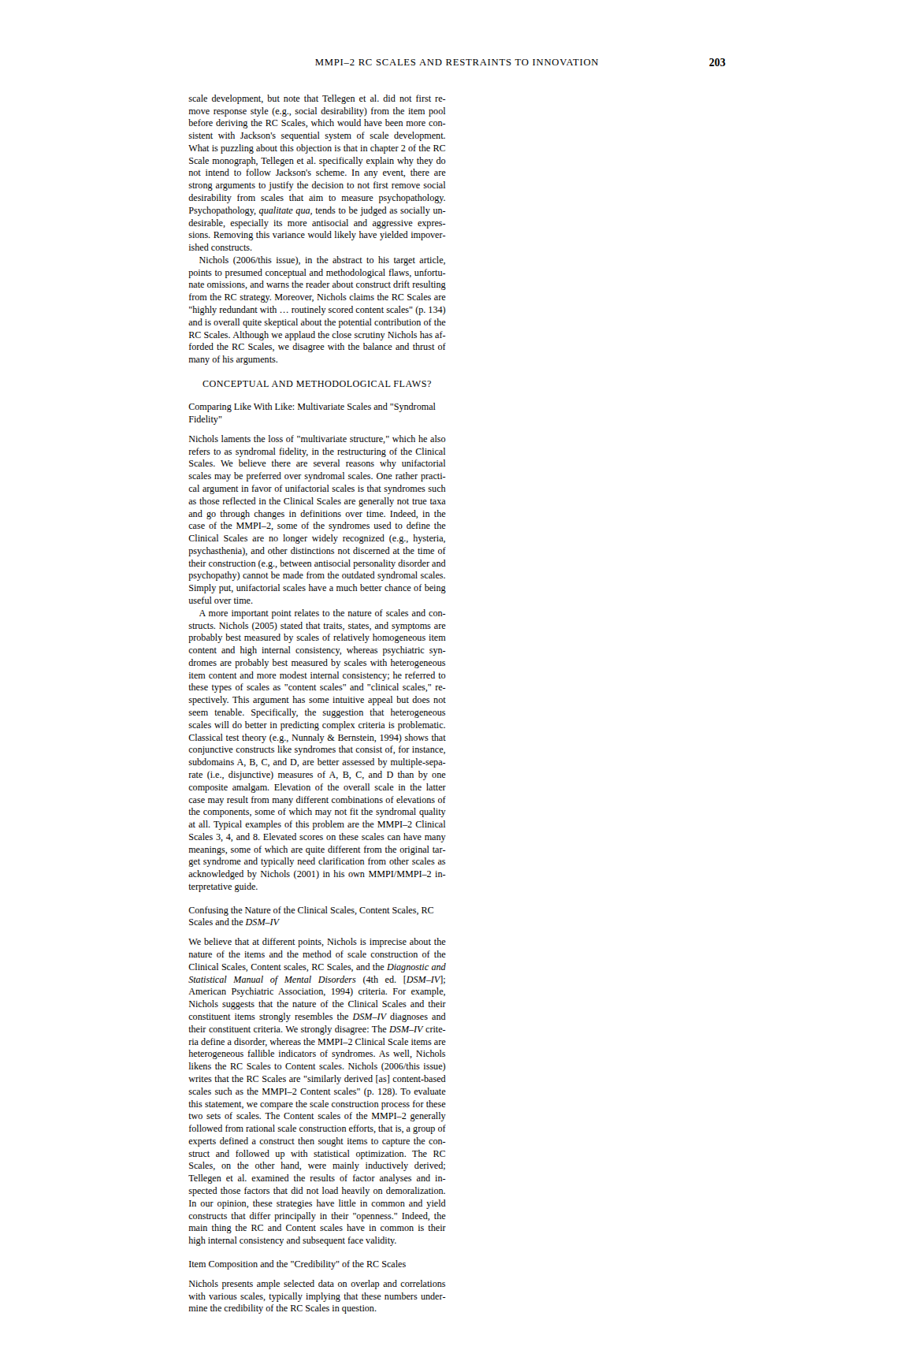MMPI–2 RC Scales and Restraints to Innovation 203
scale development, but note that Tellegen et al. did not first remove response style (e.g., social desirability) from the item pool before deriving the RC Scales, which would have been more consistent with Jackson's sequential system of scale development. What is puzzling about this objection is that in chapter 2 of the RC Scale monograph, Tellegen et al. specifically explain why they do not intend to follow Jackson's scheme. In any event, there are strong arguments to justify the decision to not first remove social desirability from scales that aim to measure psychopathology. Psychopathology, qualitate qua, tends to be judged as socially undesirable, especially its more antisocial and aggressive expressions. Removing this variance would likely have yielded impoverished constructs.
Nichols (2006/this issue), in the abstract to his target article, points to presumed conceptual and methodological flaws, unfortunate omissions, and warns the reader about construct drift resulting from the RC strategy. Moreover, Nichols claims the RC Scales are "highly redundant with … routinely scored content scales" (p. 134) and is overall quite skeptical about the potential contribution of the RC Scales. Although we applaud the close scrutiny Nichols has afforded the RC Scales, we disagree with the balance and thrust of many of his arguments.
Conceptual and Methodological Flaws?
Comparing Like With Like: Multivariate Scales and "Syndromal Fidelity"
Nichols laments the loss of "multivariate structure," which he also refers to as syndromal fidelity, in the restructuring of the Clinical Scales. We believe there are several reasons why unifactorial scales may be preferred over syndromal scales. One rather practical argument in favor of unifactorial scales is that syndromes such as those reflected in the Clinical Scales are generally not true taxa and go through changes in definitions over time. Indeed, in the case of the MMPI–2, some of the syndromes used to define the Clinical Scales are no longer widely recognized (e.g., hysteria, psychasthenia), and other distinctions not discerned at the time of their construction (e.g., between antisocial personality disorder and psychopathy) cannot be made from the outdated syndromal scales. Simply put, unifactorial scales have a much better chance of being useful over time.
A more important point relates to the nature of scales and constructs. Nichols (2005) stated that traits, states, and symptoms are probably best measured by scales of relatively homogeneous item content and high internal consistency, whereas psychiatric syndromes are probably best measured by scales with heterogeneous item content and more modest internal consistency; he referred to these types of scales as "content scales" and "clinical scales," respectively. This argument has some intuitive appeal but does not seem tenable. Specifically, the suggestion that heterogeneous scales will do better in predicting complex criteria is problematic. Classical test theory (e.g., Nunnaly & Bernstein, 1994) shows that conjunctive constructs like syndromes that consist of, for instance, subdomains A, B, C, and D, are better assessed by multiple-separate (i.e., disjunctive) measures of A, B, C, and D than by one composite amalgam. Elevation of the overall scale in the latter case may result from many different combinations of elevations of the components, some of which may not fit the syndromal quality at all. Typical examples of this problem are the MMPI–2 Clinical Scales 3, 4, and 8. Elevated scores on these scales can have many meanings, some of which are quite different from the original target syndrome and typically need clarification from other scales as acknowledged by Nichols (2001) in his own MMPI/MMPI–2 interpretative guide.
Confusing the Nature of the Clinical Scales, Content Scales, RC Scales and the DSM–IV
We believe that at different points, Nichols is imprecise about the nature of the items and the method of scale construction of the Clinical Scales, Content scales, RC Scales, and the Diagnostic and Statistical Manual of Mental Disorders (4th ed. [DSM–IV]; American Psychiatric Association, 1994) criteria. For example, Nichols suggests that the nature of the Clinical Scales and their constituent items strongly resembles the DSM–IV diagnoses and their constituent criteria. We strongly disagree: The DSM–IV criteria define a disorder, whereas the MMPI–2 Clinical Scale items are heterogeneous fallible indicators of syndromes. As well, Nichols likens the RC Scales to Content scales. Nichols (2006/this issue) writes that the RC Scales are "similarly derived [as] content-based scales such as the MMPI–2 Content scales" (p. 128). To evaluate this statement, we compare the scale construction process for these two sets of scales. The Content scales of the MMPI–2 generally followed from rational scale construction efforts, that is, a group of experts defined a construct then sought items to capture the construct and followed up with statistical optimization. The RC Scales, on the other hand, were mainly inductively derived; Tellegen et al. examined the results of factor analyses and inspected those factors that did not load heavily on demoralization. In our opinion, these strategies have little in common and yield constructs that differ principally in their "openness." Indeed, the main thing the RC and Content scales have in common is their high internal consistency and subsequent face validity.
Item Composition and the "Credibility" of the RC Scales
Nichols presents ample selected data on overlap and correlations with various scales, typically implying that these numbers undermine the credibility of the RC Scales in question.